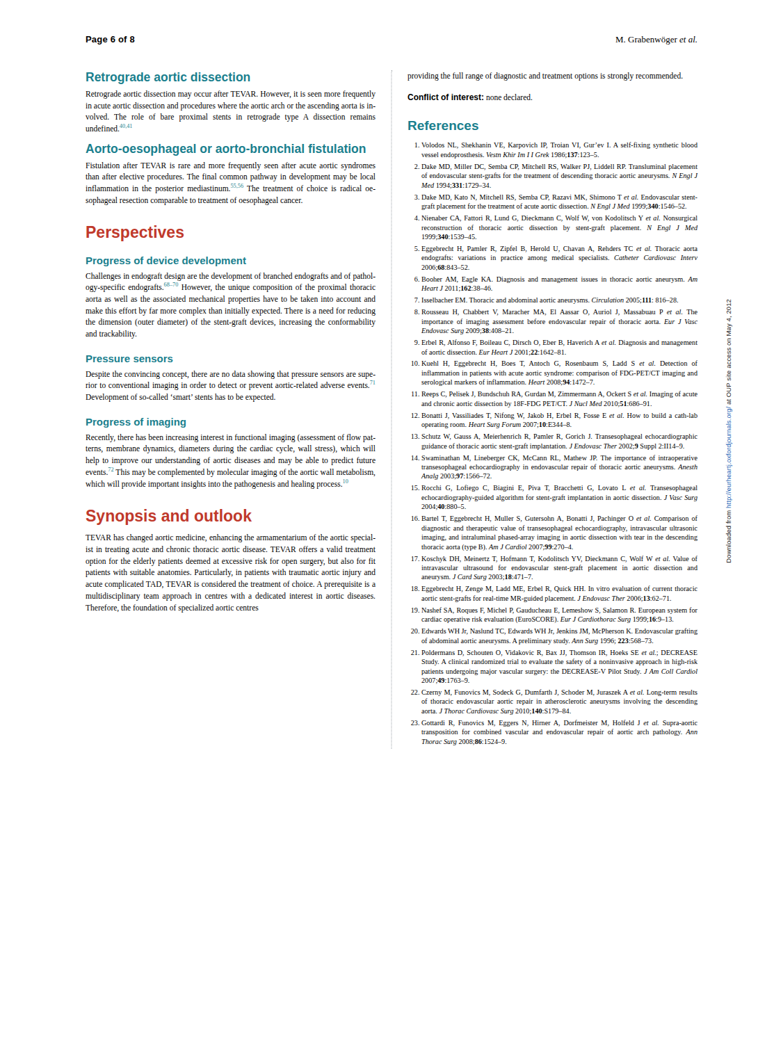Page 6 of 8
M. Grabenwöger et al.
Retrograde aortic dissection
Retrograde aortic dissection may occur after TEVAR. However, it is seen more frequently in acute aortic dissection and procedures where the aortic arch or the ascending aorta is involved. The role of bare proximal stents in retrograde type A dissection remains undefined.40,41
Aorto-oesophageal or aorto-bronchial fistulation
Fistulation after TEVAR is rare and more frequently seen after acute aortic syndromes than after elective procedures. The final common pathway in development may be local inflammation in the posterior mediastinum.55,56 The treatment of choice is radical oesophageal resection comparable to treatment of oesophageal cancer.
Perspectives
Progress of device development
Challenges in endograft design are the development of branched endografts and of pathology-specific endografts.68–70 However, the unique composition of the proximal thoracic aorta as well as the associated mechanical properties have to be taken into account and make this effort by far more complex than initially expected. There is a need for reducing the dimension (outer diameter) of the stent-graft devices, increasing the conformability and trackability.
Pressure sensors
Despite the convincing concept, there are no data showing that pressure sensors are superior to conventional imaging in order to detect or prevent aortic-related adverse events.71 Development of so-called ‘smart’ stents has to be expected.
Progress of imaging
Recently, there has been increasing interest in functional imaging (assessment of flow patterns, membrane dynamics, diameters during the cardiac cycle, wall stress), which will help to improve our understanding of aortic diseases and may be able to predict future events.72 This may be complemented by molecular imaging of the aortic wall metabolism, which will provide important insights into the pathogenesis and healing process.10
Synopsis and outlook
TEVAR has changed aortic medicine, enhancing the armamentarium of the aortic specialist in treating acute and chronic thoracic aortic disease. TEVAR offers a valid treatment option for the elderly patients deemed at excessive risk for open surgery, but also for fit patients with suitable anatomies. Particularly, in patients with traumatic aortic injury and acute complicated TAD, TEVAR is considered the treatment of choice. A prerequisite is a multidisciplinary team approach in centres with a dedicated interest in aortic diseases. Therefore, the foundation of specialized aortic centres
providing the full range of diagnostic and treatment options is strongly recommended.
Conflict of interest: none declared.
References
Volodos NL, Shekhanin VE, Karpovich IP, Troian VI, Gur’ev I. A self-fixing synthetic blood vessel endoprosthesis. Vestn Khir Im I I Grek 1986;137:123–5.
Dake MD, Miller DC, Semba CP, Mitchell RS, Walker PJ, Liddell RP. Transluminal placement of endovascular stent-grafts for the treatment of descending thoracic aortic aneurysms. N Engl J Med 1994;331:1729–34.
Dake MD, Kato N, Mitchell RS, Semba CP, Razavi MK, Shimono T et al. Endovascular stent-graft placement for the treatment of acute aortic dissection. N Engl J Med 1999;340:1546–52.
Nienaber CA, Fattori R, Lund G, Dieckmann C, Wolf W, von Kodolitsch Y et al. Nonsurgical reconstruction of thoracic aortic dissection by stent-graft placement. N Engl J Med 1999;340:1539–45.
Eggebrecht H, Pamler R, Zipfel B, Herold U, Chavan A, Rehders TC et al. Thoracic aorta endografts: variations in practice among medical specialists. Catheter Cardiovasc Interv 2006;68:843–52.
Booher AM, Eagle KA. Diagnosis and management issues in thoracic aortic aneurysm. Am Heart J 2011;162:38–46.
Isselbacher EM. Thoracic and abdominal aortic aneurysms. Circulation 2005;111: 816–28.
Rousseau H, Chabbert V, Maracher MA, El Aassar O, Auriol J, Massabuau P et al. The importance of imaging assessment before endovascular repair of thoracic aorta. Eur J Vasc Endovasc Surg 2009;38:408–21.
Erbel R, Alfonso F, Boileau C, Dirsch O, Eber B, Haverich A et al. Diagnosis and management of aortic dissection. Eur Heart J 2001;22:1642–81.
Kuehl H, Eggebrecht H, Boes T, Antoch G, Rosenbaum S, Ladd S et al. Detection of inflammation in patients with acute aortic syndrome: comparison of FDG-PET/CT imaging and serological markers of inflammation. Heart 2008;94:1472–7.
Reeps C, Pelisek J, Bundschuh RA, Gurdan M, Zimmermann A, Ockert S et al. Imaging of acute and chronic aortic dissection by 18F-FDG PET/CT. J Nucl Med 2010;51:686–91.
Bonatti J, Vassiliades T, Nifong W, Jakob H, Erbel R, Fosse E et al. How to build a cath-lab operating room. Heart Surg Forum 2007;10:E344–8.
Schutz W, Gauss A, Meierhenrich R, Pamler R, Gorich J. Transesophageal echocardiographic guidance of thoracic aortic stent-graft implantation. J Endovasc Ther 2002;9 Suppl 2:II14–9.
Swaminathan M, Lineberger CK, McCann RL, Mathew JP. The importance of intraoperative transesophageal echocardiography in endovascular repair of thoracic aortic aneurysms. Anesth Analg 2003;97:1566–72.
Rocchi G, Lofiego C, Biagini E, Piva T, Bracchetti G, Lovato L et al. Transesophageal echocardiography-guided algorithm for stent-graft implantation in aortic dissection. J Vasc Surg 2004;40:880–5.
Bartel T, Eggebrecht H, Muller S, Gutersohn A, Bonatti J, Pachinger O et al. Comparison of diagnostic and therapeutic value of transesophageal echocardiography, intravascular ultrasonic imaging, and intraluminal phased-array imaging in aortic dissection with tear in the descending thoracic aorta (type B). Am J Cardiol 2007;99:270–4.
Koschyk DH, Meinertz T, Hofmann T, Kodolitsch YV, Dieckmann C, Wolf W et al. Value of intravascular ultrasound for endovascular stent-graft placement in aortic dissection and aneurysm. J Card Surg 2003;18:471–7.
Eggebrecht H, Zenge M, Ladd ME, Erbel R, Quick HH. In vitro evaluation of current thoracic aortic stent-grafts for real-time MR-guided placement. J Endovasc Ther 2006;13:62–71.
Nashef SA, Roques F, Michel P, Gauducheau E, Lemeshow S, Salamon R. European system for cardiac operative risk evaluation (EuroSCORE). Eur J Cardiothorac Surg 1999;16:9–13.
Edwards WH Jr, Naslund TC, Edwards WH Jr, Jenkins JM, McPherson K. Endovascular grafting of abdominal aortic aneurysms. A preliminary study. Ann Surg 1996; 223:568–73.
Poldermans D, Schouten O, Vidakovic R, Bax JJ, Thomson IR, Hoeks SE et al.; DECREASE Study. A clinical randomized trial to evaluate the safety of a noninvasive approach in high-risk patients undergoing major vascular surgery: the DECREASE-V Pilot Study. J Am Coll Cardiol 2007;49:1763–9.
Czerny M, Funovics M, Sodeck G, Dumfarth J, Schoder M, Juraszek A et al. Long-term results of thoracic endovascular aortic repair in atherosclerotic aneurysms involving the descending aorta. J Thorac Cardiovasc Surg 2010;140:S179–84.
Gottardi R, Funovics M, Eggers N, Hirner A, Dorfmeister M, Holfeld J et al. Supra-aortic transposition for combined vascular and endovascular repair of aortic arch pathology. Ann Thorac Surg 2008;86:1524–9.
Downloaded from http://eurheartj.oxfordjournals.org/ at OUP site access on May 4, 2012